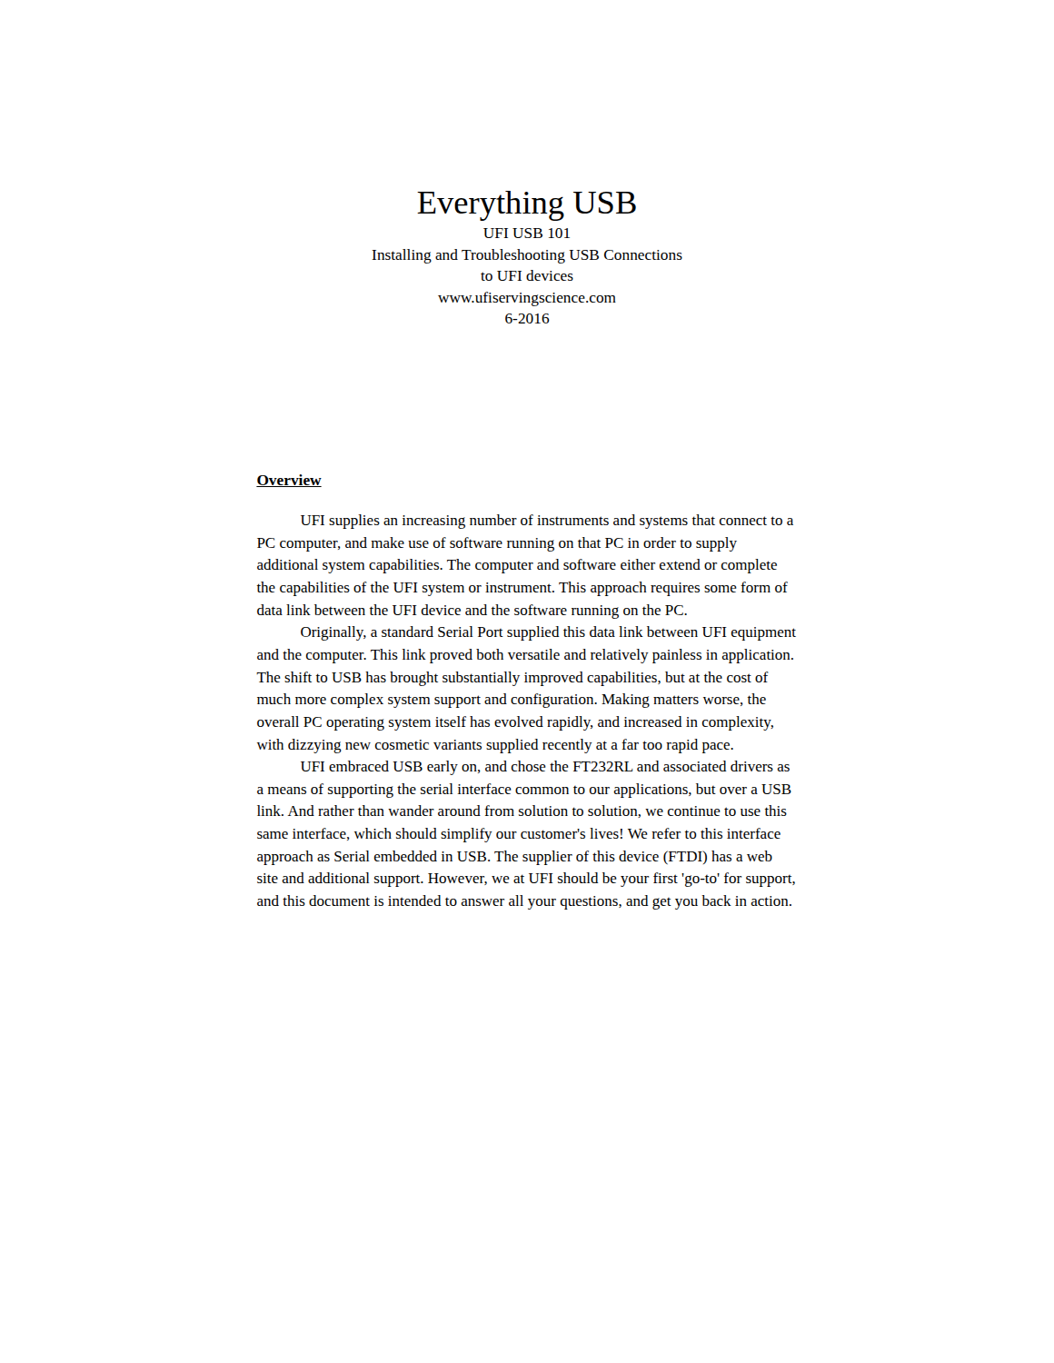Everything USB
UFI USB 101
Installing and Troubleshooting USB Connections
to UFI devices
www.ufiservingscience.com
6-2016
Overview
UFI supplies an increasing number of instruments and systems that connect to a PC computer, and make use of software running on that PC in order to supply additional system capabilities. The computer and software either extend or complete the capabilities of the UFI system or instrument. This approach requires some form of data link between the UFI device and the software running on the PC.
Originally, a standard Serial Port supplied this data link between UFI equipment and the computer. This link proved both versatile and relatively painless in application. The shift to USB has brought substantially improved capabilities, but at the cost of much more complex system support and configuration. Making matters worse, the overall PC operating system itself has evolved rapidly, and increased in complexity, with dizzying new cosmetic variants supplied recently at a far too rapid pace.
UFI embraced USB early on, and chose the FT232RL and associated drivers as a means of supporting the serial interface common to our applications, but over a USB link. And rather than wander around from solution to solution, we continue to use this same interface, which should simplify our customer's lives! We refer to this interface approach as Serial embedded in USB. The supplier of this device (FTDI) has a web site and additional support. However, we at UFI should be your first 'go-to' for support, and this document is intended to answer all your questions, and get you back in action.